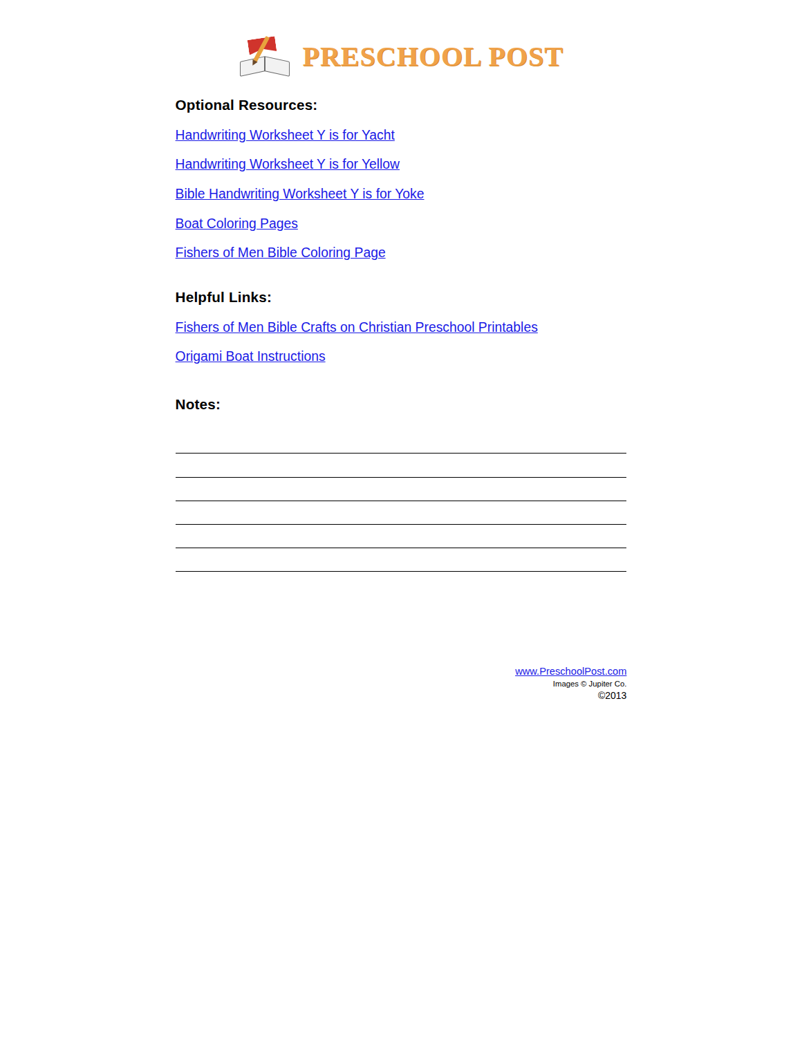PRESCHOOL POST
Optional Resources:
Handwriting Worksheet Y is for Yacht
Handwriting Worksheet Y is for Yellow
Bible Handwriting Worksheet Y is for Yoke
Boat Coloring Pages
Fishers of Men Bible Coloring Page
Helpful Links:
Fishers of Men Bible Crafts on Christian Preschool Printables
Origami Boat Instructions
Notes:
www.PreschoolPost.com
Images © Jupiter Co.
©2013